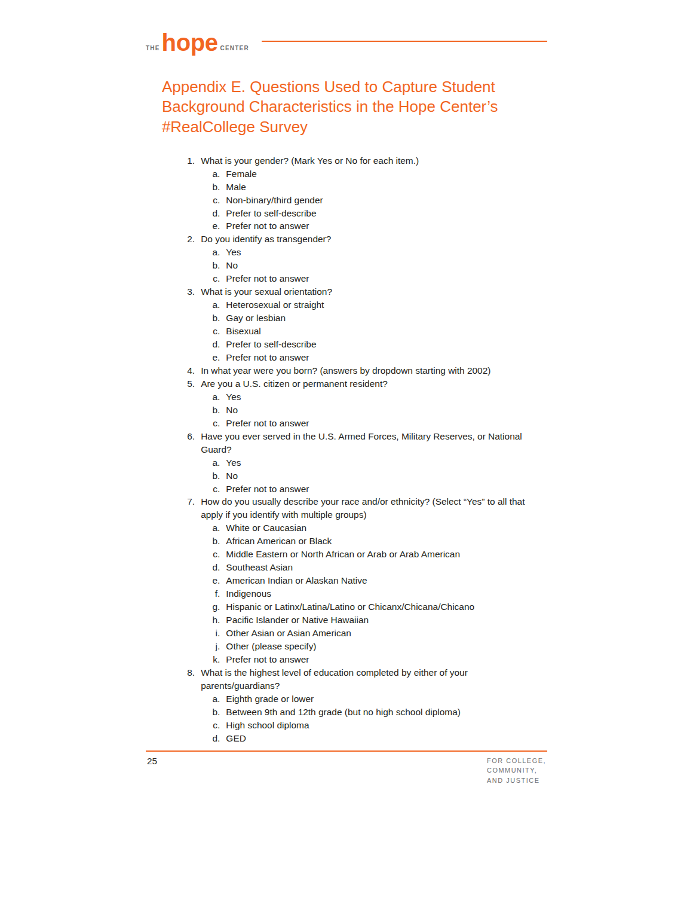THE hope CENTER
Appendix E. Questions Used to Capture Student Background Characteristics in the Hope Center’s #RealCollege Survey
What is your gender? (Mark Yes or No for each item.)
Female
Male
Non-binary/third gender
Prefer to self-describe
Prefer not to answer
Do you identify as transgender?
Yes
No
Prefer not to answer
What is your sexual orientation?
Heterosexual or straight
Gay or lesbian
Bisexual
Prefer to self-describe
Prefer not to answer
In what year were you born? (answers by dropdown starting with 2002)
Are you a U.S. citizen or permanent resident?
Yes
No
Prefer not to answer
Have you ever served in the U.S. Armed Forces, Military Reserves, or National Guard?
Yes
No
Prefer not to answer
How do you usually describe your race and/or ethnicity? (Select “Yes” to all that apply if you identify with multiple groups)
White or Caucasian
African American or Black
Middle Eastern or North African or Arab or Arab American
Southeast Asian
American Indian or Alaskan Native
Indigenous
Hispanic or Latinx/Latina/Latino or Chicanx/Chicana/Chicano
Pacific Islander or Native Hawaiian
Other Asian or Asian American
Other (please specify)
Prefer not to answer
What is the highest level of education completed by either of your parents/guardians?
Eighth grade or lower
Between 9th and 12th grade (but no high school diploma)
High school diploma
GED
25
For College,
Community,
and Justice